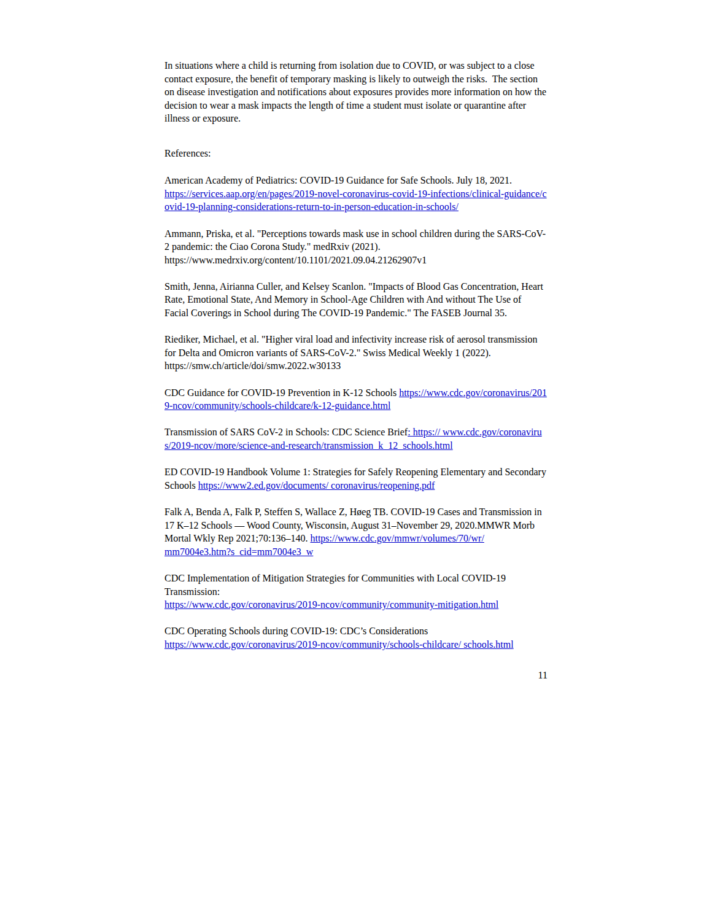In situations where a child is returning from isolation due to COVID, or was subject to a close contact exposure, the benefit of temporary masking is likely to outweigh the risks. The section on disease investigation and notifications about exposures provides more information on how the decision to wear a mask impacts the length of time a student must isolate or quarantine after illness or exposure.
References:
American Academy of Pediatrics: COVID-19 Guidance for Safe Schools. July 18, 2021.
https://services.aap.org/en/pages/2019-novel-coronavirus-covid-19-infections/clinical-guidance/covid-19-planning-considerations-return-to-in-person-education-in-schools/
Ammann, Priska, et al. "Perceptions towards mask use in school children during the SARS-CoV-2 pandemic: the Ciao Corona Study." medRxiv (2021).
https://www.medrxiv.org/content/10.1101/2021.09.04.21262907v1
Smith, Jenna, Airianna Culler, and Kelsey Scanlon. "Impacts of Blood Gas Concentration, Heart Rate, Emotional State, And Memory in School-Age Children with And without The Use of Facial Coverings in School during The COVID-19 Pandemic." The FASEB Journal 35.
Riediker, Michael, et al. "Higher viral load and infectivity increase risk of aerosol transmission for Delta and Omicron variants of SARS-CoV-2." Swiss Medical Weekly 1 (2022).
https://smw.ch/article/doi/smw.2022.w30133
CDC Guidance for COVID-19 Prevention in K-12 Schools https://www.cdc.gov/coronavirus/2019-ncov/community/schools-childcare/k-12-guidance.html
Transmission of SARS CoV-2 in Schools: CDC Science Brief: https:// www.cdc.gov/coronavirus/2019-ncov/more/science-and-research/transmission_k_12_schools.html
ED COVID-19 Handbook Volume 1: Strategies for Safely Reopening Elementary and Secondary Schools https://www2.ed.gov/documents/ coronavirus/reopening.pdf
Falk A, Benda A, Falk P, Steffen S, Wallace Z, Høeg TB. COVID-19 Cases and Transmission in 17 K–12 Schools — Wood County, Wisconsin, August 31–November 29, 2020.MMWR Morb Mortal Wkly Rep 2021;70:136–140. https://www.cdc.gov/mmwr/volumes/70/wr/
mm7004e3.htm?s_cid=mm7004e3_w
CDC Implementation of Mitigation Strategies for Communities with Local COVID-19 Transmission:
https://www.cdc.gov/coronavirus/2019-ncov/community/community-mitigation.html
CDC Operating Schools during COVID-19: CDC’s Considerations
https://www.cdc.gov/coronavirus/2019-ncov/community/schools-childcare/ schools.html
11